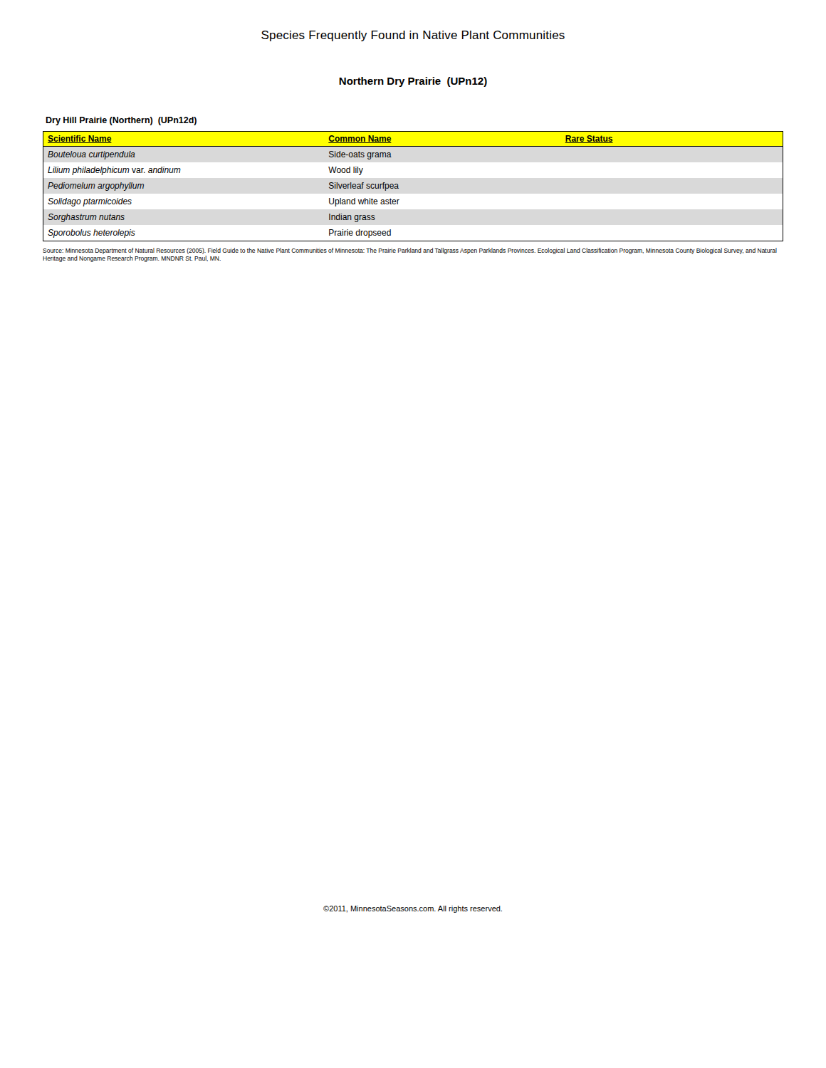Species Frequently Found in Native Plant Communities
Northern Dry Prairie (UPn12)
Dry Hill Prairie (Northern) (UPn12d)
| Scientific Name | Common Name | Rare Status |
| --- | --- | --- |
| Bouteloua curtipendula | Side-oats grama | |
| Lilium philadelphicum var. andinum | Wood lily | |
| Pediomelum argophyllum | Silverleaf scurfpea | |
| Solidago ptarmicoides | Upland white aster | |
| Sorghastrum nutans | Indian grass | |
| Sporobolus heterolepis | Prairie dropseed | |
Source: Minnesota Department of Natural Resources (2005). Field Guide to the Native Plant Communities of Minnesota: The Prairie Parkland and Tallgrass Aspen Parklands Provinces. Ecological Land Classification Program, Minnesota County Biological Survey, and Natural Heritage and Nongame Research Program. MNDNR St. Paul, MN.
©2011, MinnesotaSeasons.com. All rights reserved.